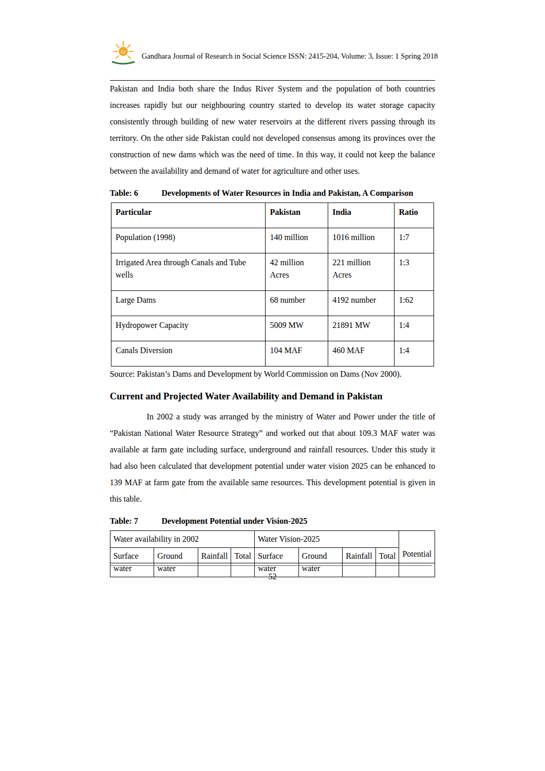GJ
Gandhara Journal of Research in Social Science ISSN: 2415-204, Volume: 3, Issue: 1 Spring 2018
Pakistan and India both share the Indus River System and the population of both countries increases rapidly but our neighbouring country started to develop its water storage capacity consistently through building of new water reservoirs at the different rivers passing through its territory. On the other side Pakistan could not developed consensus among its provinces over the construction of new dams which was the need of time. In this way, it could not keep the balance between the availability and demand of water for agriculture and other uses.
Table: 6 Developments of Water Resources in India and Pakistan, A Comparison
| Particular | Pakistan | India | Ratio |
| --- | --- | --- | --- |
| Population (1998) | 140 million | 1016 million | 1:7 |
| Irrigated Area through Canals and Tube wells | 42 million Acres | 221 million Acres | 1:3 |
| Large Dams | 68 number | 4192 number | 1:62 |
| Hydropower Capacity | 5009 MW | 21891 MW | 1:4 |
| Canals Diversion | 104 MAF | 460 MAF | 1:4 |
Source: Pakistan’s Dams and Development by World Commission on Dams (Nov 2000).
Current and Projected Water Availability and Demand in Pakistan
In 2002 a study was arranged by the ministry of Water and Power under the title of “Pakistan National Water Resource Strategy” and worked out that about 109.3 MAF water was available at farm gate including surface, underground and rainfall resources. Under this study it had also been calculated that development potential under water vision 2025 can be enhanced to 139 MAF at farm gate from the available same resources. This development potential is given in this table.
Table: 7 Development Potential under Vision-2025
| Water availability in 2002 | Water Vision-2025 | Potential |
| Surface water | Ground water | Rainfall | Total | Surface water | Ground water | Rainfall | Total |
52